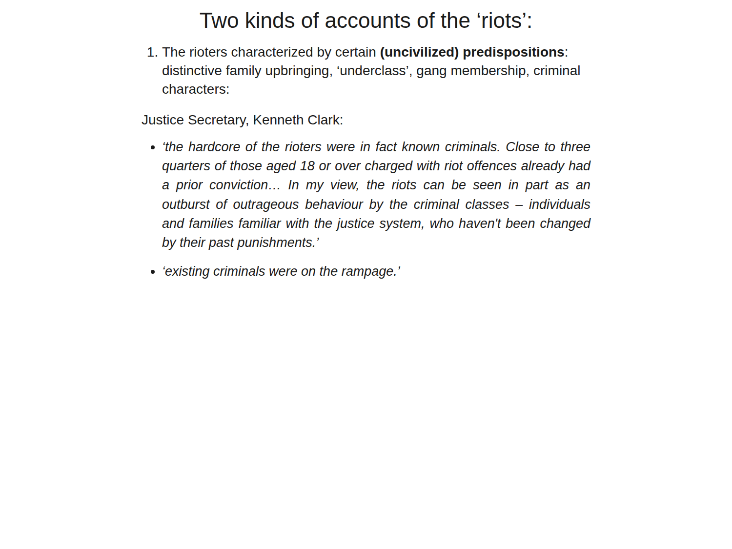Two kinds of accounts of the ‘riots’:
The rioters characterized by certain (uncivilized) predispositions: distinctive family upbringing, ‘underclass’, gang membership, criminal characters:
Justice Secretary, Kenneth Clark:
‘the hardcore of the rioters were in fact known criminals. Close to three quarters of those aged 18 or over charged with riot offences already had a prior conviction… In my view, the riots can be seen in part as an outburst of outrageous behaviour by the criminal classes – individuals and families familiar with the justice system, who haven't been changed by their past punishments.’
‘existing criminals were on the rampage.’